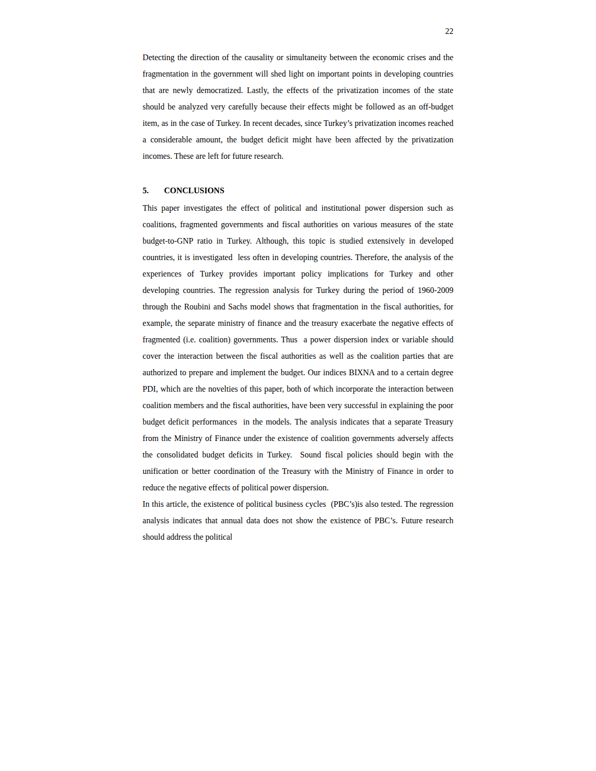22
Detecting the direction of the causality or simultaneity between the economic crises and the fragmentation in the government will shed light on important points in developing countries that are newly democratized. Lastly, the effects of the privatization incomes of the state should be analyzed very carefully because their effects might be followed as an off-budget item, as in the case of Turkey. In recent decades, since Turkey’s privatization incomes reached a considerable amount, the budget deficit might have been affected by the privatization incomes. These are left for future research.
5. CONCLUSIONS
This paper investigates the effect of political and institutional power dispersion such as coalitions, fragmented governments and fiscal authorities on various measures of the state budget-to-GNP ratio in Turkey. Although, this topic is studied extensively in developed countries, it is investigated less often in developing countries. Therefore, the analysis of the experiences of Turkey provides important policy implications for Turkey and other developing countries. The regression analysis for Turkey during the period of 1960-2009 through the Roubini and Sachs model shows that fragmentation in the fiscal authorities, for example, the separate ministry of finance and the treasury exacerbate the negative effects of fragmented (i.e. coalition) governments. Thus a power dispersion index or variable should cover the interaction between the fiscal authorities as well as the coalition parties that are authorized to prepare and implement the budget. Our indices BIXNA and to a certain degree PDI, which are the novelties of this paper, both of which incorporate the interaction between coalition members and the fiscal authorities, have been very successful in explaining the poor budget deficit performances in the models. The analysis indicates that a separate Treasury from the Ministry of Finance under the existence of coalition governments adversely affects the consolidated budget deficits in Turkey. Sound fiscal policies should begin with the unification or better coordination of the Treasury with the Ministry of Finance in order to reduce the negative effects of political power dispersion.
In this article, the existence of political business cycles (PBC’s)is also tested. The regression analysis indicates that annual data does not show the existence of PBC’s. Future research should address the political